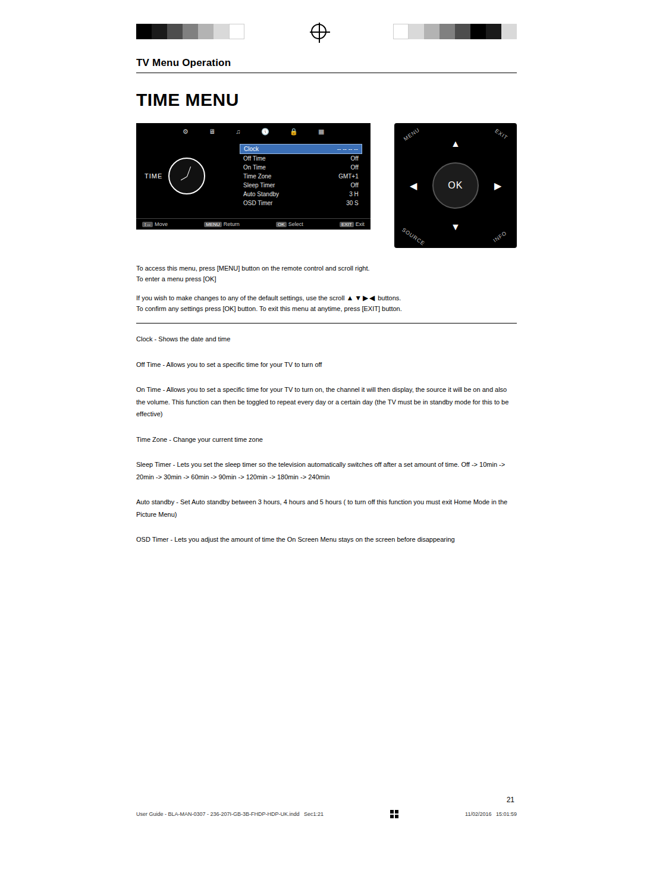TV Menu Operation
TIME MENU
⚙ 🖥 ♫ 🕔 🔒 ▦
TIME
Clock-- -- -- --
Off Time Off
On Time Off
Time Zone GMT+1
Sleep Timer Off
Auto Standby 3 H
OSD Timer 30 S
↕↔Move MENUReturn OKSelect EXITExit
MENU EXIT SOURCE INFO ▲ ▼ ◀ ▶
OK
To access this menu, press [MENU] button on the remote control and scroll right.
To enter a menu press [OK]
If you wish to make changes to any of the default settings, use the scroll ▲▼▶◀ buttons.
To confirm any settings press [OK] button. To exit this menu at anytime, press [EXIT] button.
Clock
- Shows the date and time
Off Time
- Allows you to set a specific time for your TV to turn off
On Time
- Allows you to set a specific time for your TV to turn on, the channel it will then display, the source it will be on and also the volume. This function can then be toggled to repeat every day or a certain day (the TV must be in standby mode for this to be effective)
Time Zone
- Change your current time zone
Sleep Timer
- Lets you set the sleep timer so the television automatically switches off after a set amount of time. Off -> 10min -> 20min -> 30min -> 60min -> 90min -> 120min -> 180min -> 240min
Auto standby
- Set Auto standby between 3 hours, 4 hours and 5 hours ( to turn off this function you must exit Home Mode in the Picture Menu)
OSD Timer
- Lets you adjust the amount of time the On Screen Menu stays on the screen before disappearing
21
User Guide - BLA-MAN-0307 - 236-207I-GB-3B-FHDP-HDP-UK.indd Sec1:21
11/02/2016 15:01:59